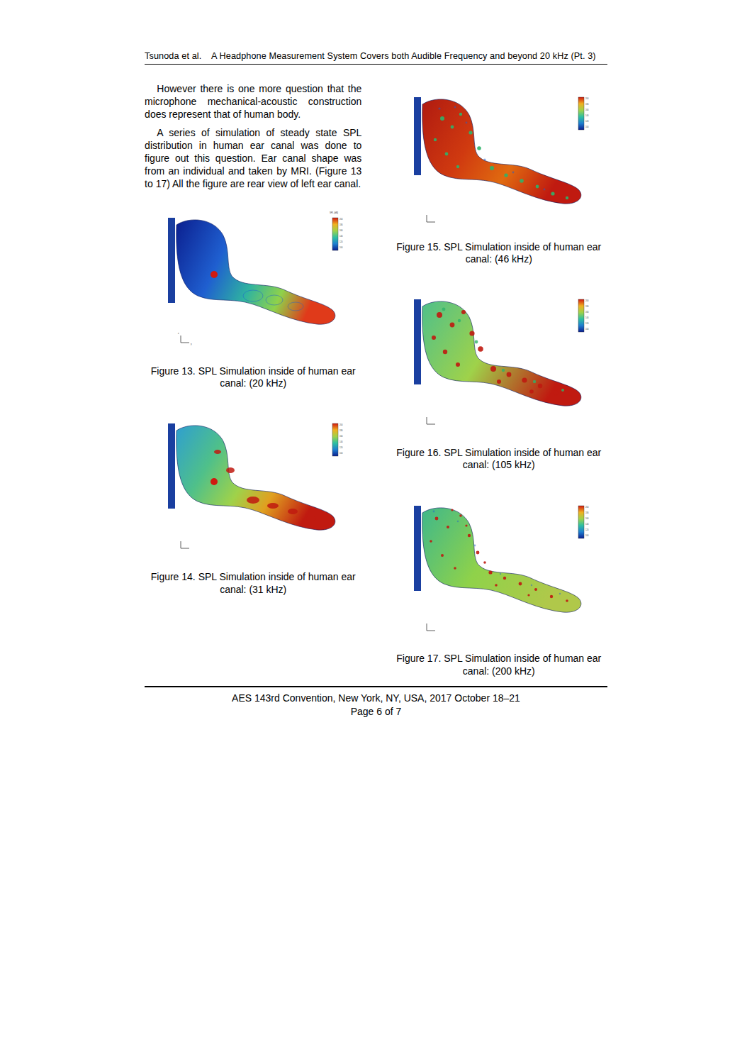Tsunoda et al. A Headphone Measurement System Covers both Audible Frequency and beyond 20 kHz (Pt. 3)
However there is one more question that the microphone mechanical-acoustic construction does represent that of human body.
A series of simulation of steady state SPL distribution in human ear canal was done to figure out this question. Ear canal shape was from an individual and taken by MRI. (Figure 13 to 17) All the figure are rear view of left ear canal.
200 180 160 140 120 100 SPL [dB] z y
Figure 13. SPL Simulation inside of human ear canal: (20 kHz)
200 180 160 140 120 100
Figure 14. SPL Simulation inside of human ear canal: (31 kHz)
200 180 160 140 120 100
Figure 15. SPL Simulation inside of human ear canal: (46 kHz)
200 180 160 140 120 100
Figure 16. SPL Simulation inside of human ear canal: (105 kHz)
200 180 160 140 120 100
Figure 17. SPL Simulation inside of human ear canal: (200 kHz)
AES 143rd Convention, New York, NY, USA, 2017 October 18–21
Page 6 of 7